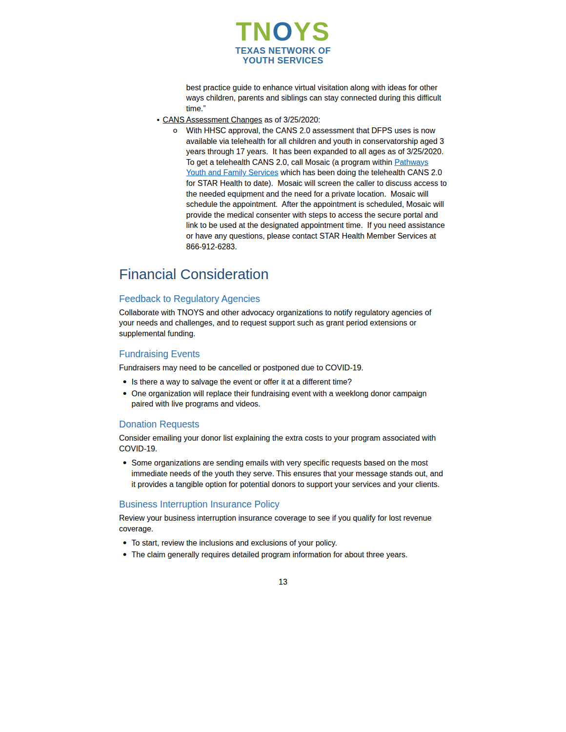TNOYS
TEXAS NETWORK OF
YOUTH SERVICES
best practice guide to enhance virtual visitation along with ideas for other ways children, parents and siblings can stay connected during this difficult time.”
CANS Assessment Changes as of 3/25/2020:
With HHSC approval, the CANS 2.0 assessment that DFPS uses is now available via telehealth for all children and youth in conservatorship aged 3 years through 17 years. It has been expanded to all ages as of 3/25/2020. To get a telehealth CANS 2.0, call Mosaic (a program within Pathways Youth and Family Services which has been doing the telehealth CANS 2.0 for STAR Health to date). Mosaic will screen the caller to discuss access to the needed equipment and the need for a private location. Mosaic will schedule the appointment. After the appointment is scheduled, Mosaic will provide the medical consenter with steps to access the secure portal and link to be used at the designated appointment time. If you need assistance or have any questions, please contact STAR Health Member Services at 866-912-6283.
Financial Consideration
Feedback to Regulatory Agencies
Collaborate with TNOYS and other advocacy organizations to notify regulatory agencies of your needs and challenges, and to request support such as grant period extensions or supplemental funding.
Fundraising Events
Fundraisers may need to be cancelled or postponed due to COVID-19.
Is there a way to salvage the event or offer it at a different time?
One organization will replace their fundraising event with a weeklong donor campaign paired with live programs and videos.
Donation Requests
Consider emailing your donor list explaining the extra costs to your program associated with COVID-19.
Some organizations are sending emails with very specific requests based on the most immediate needs of the youth they serve. This ensures that your message stands out, and it provides a tangible option for potential donors to support your services and your clients.
Business Interruption Insurance Policy
Review your business interruption insurance coverage to see if you qualify for lost revenue coverage.
To start, review the inclusions and exclusions of your policy.
The claim generally requires detailed program information for about three years.
13